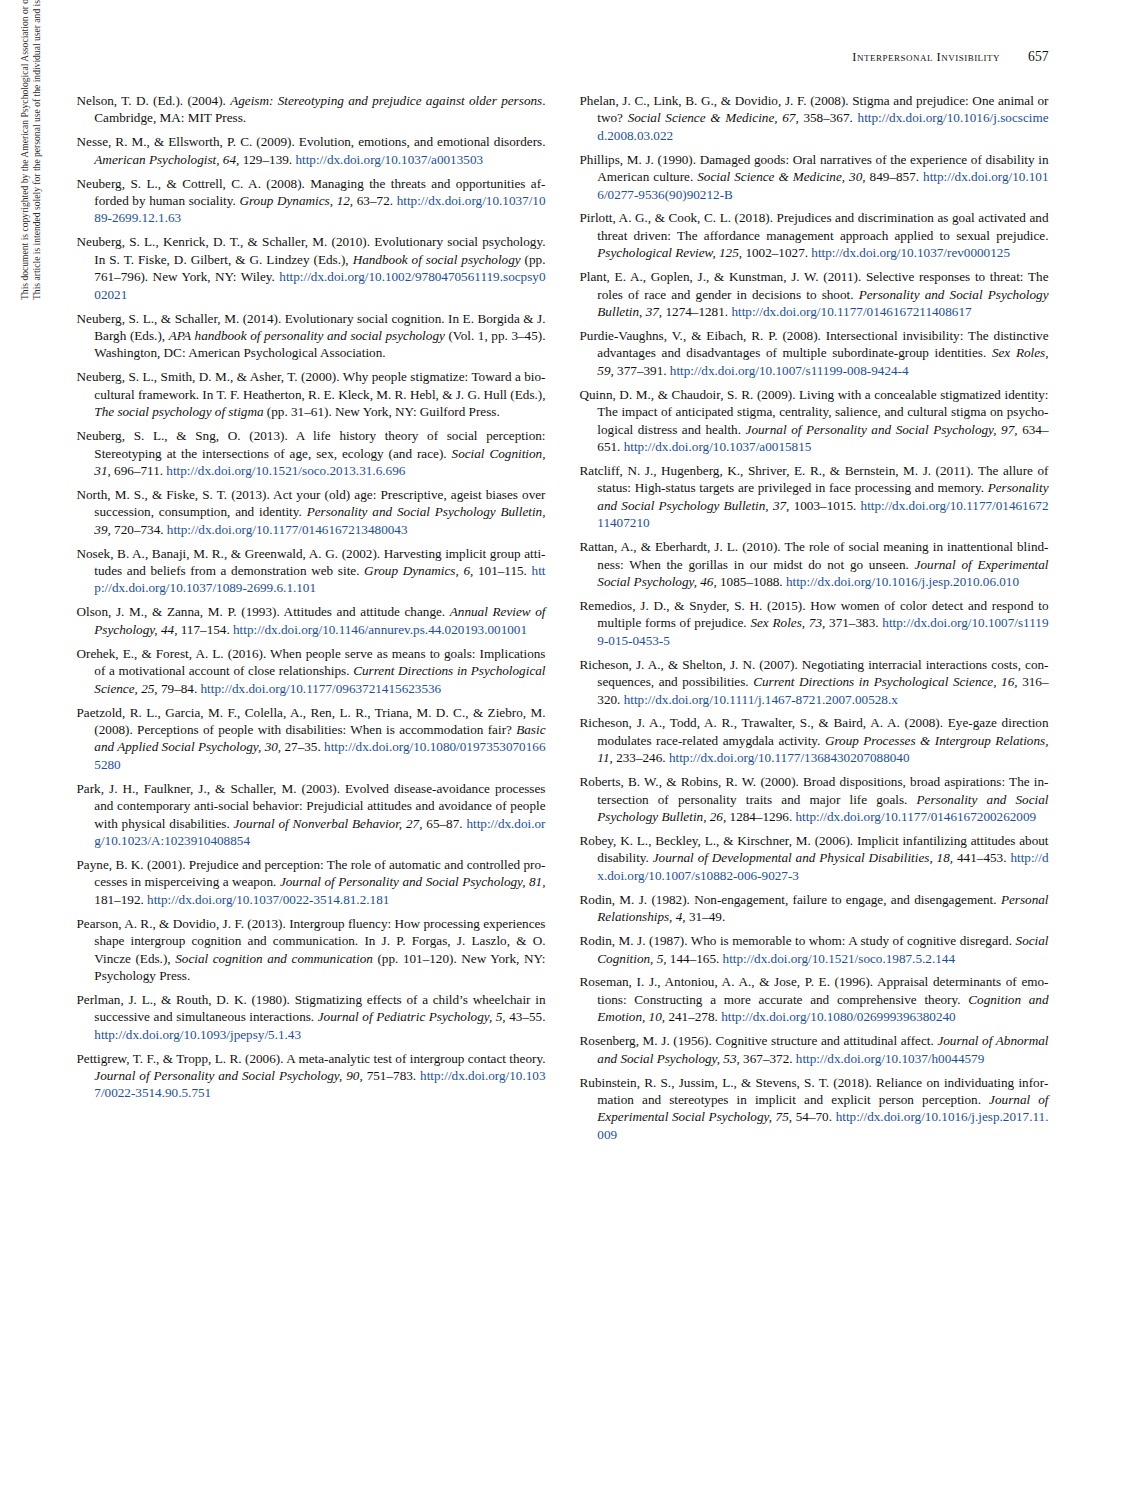Interpersonal Invisibility 657
This document is copyrighted by the American Psychological Association or one of its allied publishers. This article is intended solely for the personal use of the individual user and is not to be disseminated broadly.
Nelson, T. D. (Ed.). (2004). Ageism: Stereotyping and prejudice against older persons. Cambridge, MA: MIT Press.
Nesse, R. M., & Ellsworth, P. C. (2009). Evolution, emotions, and emotional disorders. American Psychologist, 64, 129–139. http://dx.doi.org/10.1037/a0013503
Neuberg, S. L., & Cottrell, C. A. (2008). Managing the threats and opportunities afforded by human sociality. Group Dynamics, 12, 63–72. http://dx.doi.org/10.1037/1089-2699.12.1.63
Neuberg, S. L., Kenrick, D. T., & Schaller, M. (2010). Evolutionary social psychology. In S. T. Fiske, D. Gilbert, & G. Lindzey (Eds.), Handbook of social psychology (pp. 761–796). New York, NY: Wiley. http://dx.doi.org/10.1002/9780470561119.socpsy002021
Neuberg, S. L., & Schaller, M. (2014). Evolutionary social cognition. In E. Borgida & J. Bargh (Eds.), APA handbook of personality and social psychology (Vol. 1, pp. 3–45). Washington, DC: American Psychological Association.
Neuberg, S. L., Smith, D. M., & Asher, T. (2000). Why people stigmatize: Toward a biocultural framework. In T. F. Heatherton, R. E. Kleck, M. R. Hebl, & J. G. Hull (Eds.), The social psychology of stigma (pp. 31–61). New York, NY: Guilford Press.
Neuberg, S. L., & Sng, O. (2013). A life history theory of social perception: Stereotyping at the intersections of age, sex, ecology (and race). Social Cognition, 31, 696–711. http://dx.doi.org/10.1521/soco.2013.31.6.696
North, M. S., & Fiske, S. T. (2013). Act your (old) age: Prescriptive, ageist biases over succession, consumption, and identity. Personality and Social Psychology Bulletin, 39, 720–734. http://dx.doi.org/10.1177/0146167213480043
Nosek, B. A., Banaji, M. R., & Greenwald, A. G. (2002). Harvesting implicit group attitudes and beliefs from a demonstration web site. Group Dynamics, 6, 101–115. http://dx.doi.org/10.1037/1089-2699.6.1.101
Olson, J. M., & Zanna, M. P. (1993). Attitudes and attitude change. Annual Review of Psychology, 44, 117–154. http://dx.doi.org/10.1146/annurev.ps.44.020193.001001
Orehek, E., & Forest, A. L. (2016). When people serve as means to goals: Implications of a motivational account of close relationships. Current Directions in Psychological Science, 25, 79–84. http://dx.doi.org/10.1177/0963721415623536
Paetzold, R. L., Garcia, M. F., Colella, A., Ren, L. R., Triana, M. D. C., & Ziebro, M. (2008). Perceptions of people with disabilities: When is accommodation fair? Basic and Applied Social Psychology, 30, 27–35. http://dx.doi.org/10.1080/01973530701665280
Park, J. H., Faulkner, J., & Schaller, M. (2003). Evolved disease-avoidance processes and contemporary anti-social behavior: Prejudicial attitudes and avoidance of people with physical disabilities. Journal of Nonverbal Behavior, 27, 65–87. http://dx.doi.org/10.1023/A:1023910408854
Payne, B. K. (2001). Prejudice and perception: The role of automatic and controlled processes in misperceiving a weapon. Journal of Personality and Social Psychology, 81, 181–192. http://dx.doi.org/10.1037/0022-3514.81.2.181
Pearson, A. R., & Dovidio, J. F. (2013). Intergroup fluency: How processing experiences shape intergroup cognition and communication. In J. P. Forgas, J. Laszlo, & O. Vincze (Eds.), Social cognition and communication (pp. 101–120). New York, NY: Psychology Press.
Perlman, J. L., & Routh, D. K. (1980). Stigmatizing effects of a child’s wheelchair in successive and simultaneous interactions. Journal of Pediatric Psychology, 5, 43–55. http://dx.doi.org/10.1093/jpepsy/5.1.43
Pettigrew, T. F., & Tropp, L. R. (2006). A meta-analytic test of intergroup contact theory. Journal of Personality and Social Psychology, 90, 751–783. http://dx.doi.org/10.1037/0022-3514.90.5.751
Phelan, J. C., Link, B. G., & Dovidio, J. F. (2008). Stigma and prejudice: One animal or two? Social Science & Medicine, 67, 358–367. http://dx.doi.org/10.1016/j.socscimed.2008.03.022
Phillips, M. J. (1990). Damaged goods: Oral narratives of the experience of disability in American culture. Social Science & Medicine, 30, 849–857. http://dx.doi.org/10.1016/0277-9536(90)90212-B
Pirlott, A. G., & Cook, C. L. (2018). Prejudices and discrimination as goal activated and threat driven: The affordance management approach applied to sexual prejudice. Psychological Review, 125, 1002–1027. http://dx.doi.org/10.1037/rev0000125
Plant, E. A., Goplen, J., & Kunstman, J. W. (2011). Selective responses to threat: The roles of race and gender in decisions to shoot. Personality and Social Psychology Bulletin, 37, 1274–1281. http://dx.doi.org/10.1177/0146167211408617
Purdie-Vaughns, V., & Eibach, R. P. (2008). Intersectional invisibility: The distinctive advantages and disadvantages of multiple subordinate-group identities. Sex Roles, 59, 377–391. http://dx.doi.org/10.1007/s11199-008-9424-4
Quinn, D. M., & Chaudoir, S. R. (2009). Living with a concealable stigmatized identity: The impact of anticipated stigma, centrality, salience, and cultural stigma on psychological distress and health. Journal of Personality and Social Psychology, 97, 634–651. http://dx.doi.org/10.1037/a0015815
Ratcliff, N. J., Hugenberg, K., Shriver, E. R., & Bernstein, M. J. (2011). The allure of status: High-status targets are privileged in face processing and memory. Personality and Social Psychology Bulletin, 37, 1003–1015. http://dx.doi.org/10.1177/0146167211407210
Rattan, A., & Eberhardt, J. L. (2010). The role of social meaning in inattentional blindness: When the gorillas in our midst do not go unseen. Journal of Experimental Social Psychology, 46, 1085–1088. http://dx.doi.org/10.1016/j.jesp.2010.06.010
Remedios, J. D., & Snyder, S. H. (2015). How women of color detect and respond to multiple forms of prejudice. Sex Roles, 73, 371–383. http://dx.doi.org/10.1007/s11199-015-0453-5
Richeson, J. A., & Shelton, J. N. (2007). Negotiating interracial interactions costs, consequences, and possibilities. Current Directions in Psychological Science, 16, 316–320. http://dx.doi.org/10.1111/j.1467-8721.2007.00528.x
Richeson, J. A., Todd, A. R., Trawalter, S., & Baird, A. A. (2008). Eye-gaze direction modulates race-related amygdala activity. Group Processes & Intergroup Relations, 11, 233–246. http://dx.doi.org/10.1177/1368430207088040
Roberts, B. W., & Robins, R. W. (2000). Broad dispositions, broad aspirations: The intersection of personality traits and major life goals. Personality and Social Psychology Bulletin, 26, 1284–1296. http://dx.doi.org/10.1177/0146167200262009
Robey, K. L., Beckley, L., & Kirschner, M. (2006). Implicit infantilizing attitudes about disability. Journal of Developmental and Physical Disabilities, 18, 441–453. http://dx.doi.org/10.1007/s10882-006-9027-3
Rodin, M. J. (1982). Non-engagement, failure to engage, and disengagement. Personal Relationships, 4, 31–49.
Rodin, M. J. (1987). Who is memorable to whom: A study of cognitive disregard. Social Cognition, 5, 144–165. http://dx.doi.org/10.1521/soco.1987.5.2.144
Roseman, I. J., Antoniou, A. A., & Jose, P. E. (1996). Appraisal determinants of emotions: Constructing a more accurate and comprehensive theory. Cognition and Emotion, 10, 241–278. http://dx.doi.org/10.1080/026999396380240
Rosenberg, M. J. (1956). Cognitive structure and attitudinal affect. Journal of Abnormal and Social Psychology, 53, 367–372. http://dx.doi.org/10.1037/h0044579
Rubinstein, R. S., Jussim, L., & Stevens, S. T. (2018). Reliance on individuating information and stereotypes in implicit and explicit person perception. Journal of Experimental Social Psychology, 75, 54–70. http://dx.doi.org/10.1016/j.jesp.2017.11.009